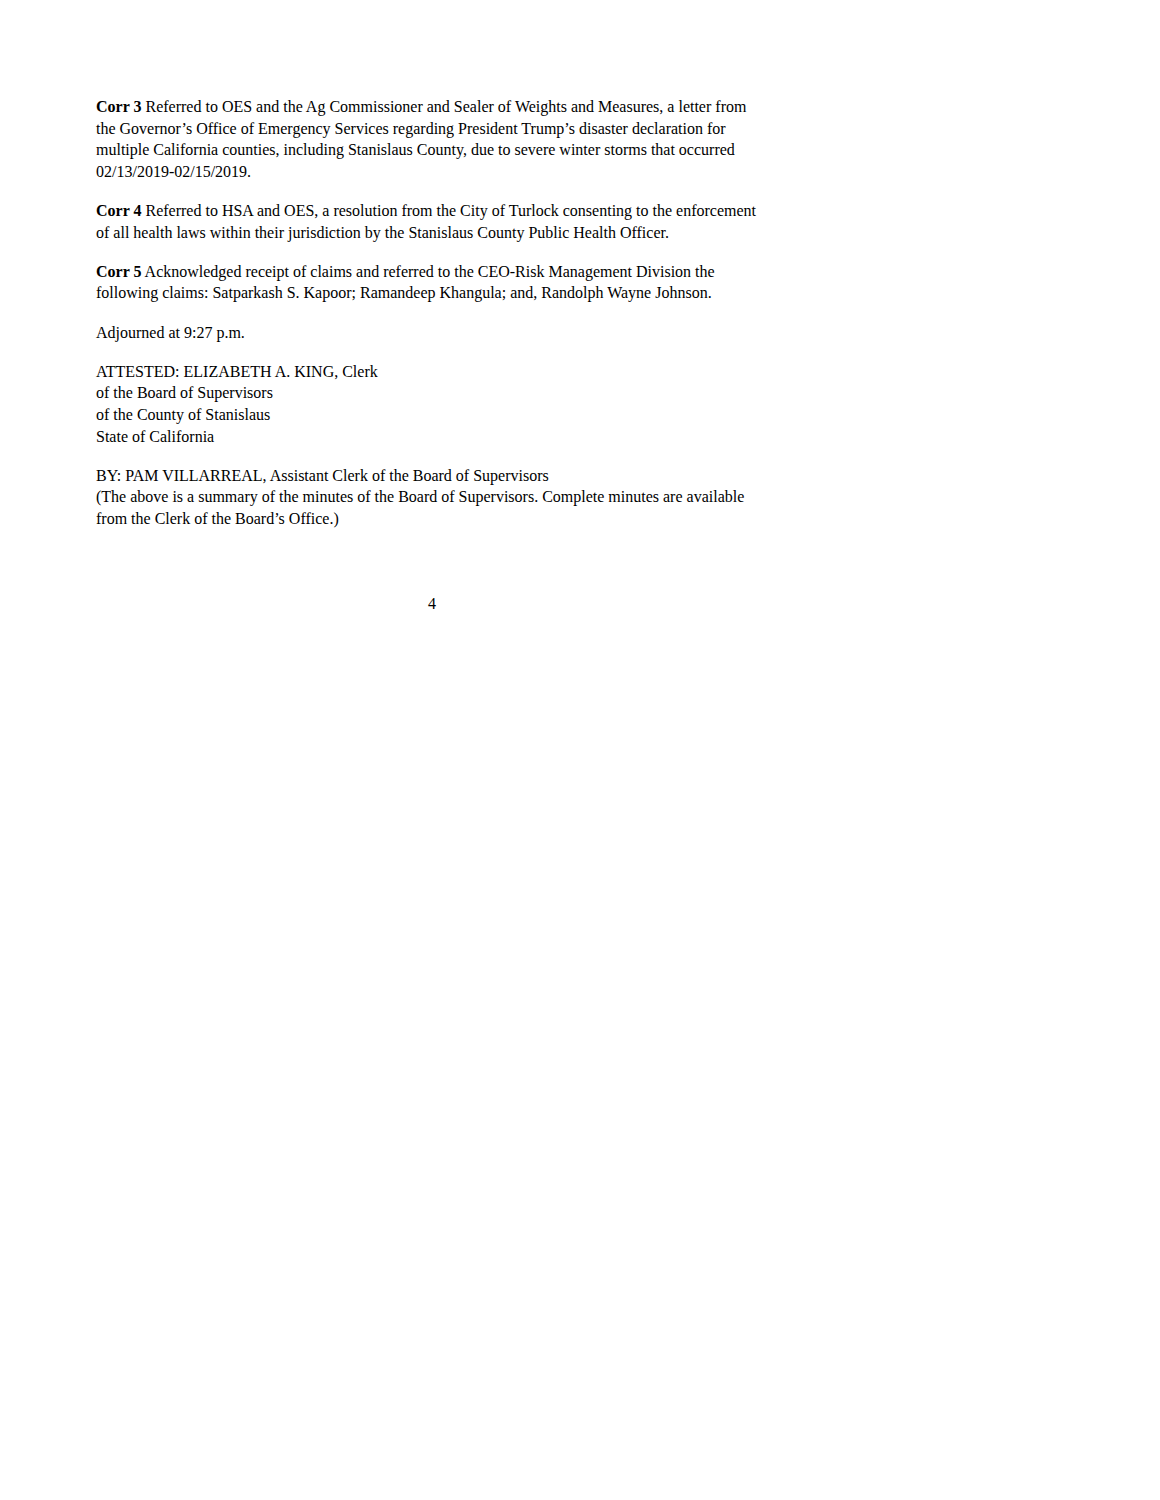Corr 3 Referred to OES and the Ag Commissioner and Sealer of Weights and Measures, a letter from the Governor’s Office of Emergency Services regarding President Trump’s disaster declaration for multiple California counties, including Stanislaus County, due to severe winter storms that occurred 02/13/2019-02/15/2019.
Corr 4 Referred to HSA and OES, a resolution from the City of Turlock consenting to the enforcement of all health laws within their jurisdiction by the Stanislaus County Public Health Officer.
Corr 5 Acknowledged receipt of claims and referred to the CEO-Risk Management Division the following claims: Satparkash S. Kapoor; Ramandeep Khangula; and, Randolph Wayne Johnson.
Adjourned at 9:27 p.m.
ATTESTED: ELIZABETH A. KING, Clerk
of the Board of Supervisors
of the County of Stanislaus
State of California
BY: PAM VILLARREAL, Assistant Clerk of the Board of Supervisors
(The above is a summary of the minutes of the Board of Supervisors. Complete minutes are available from the Clerk of the Board’s Office.)
4